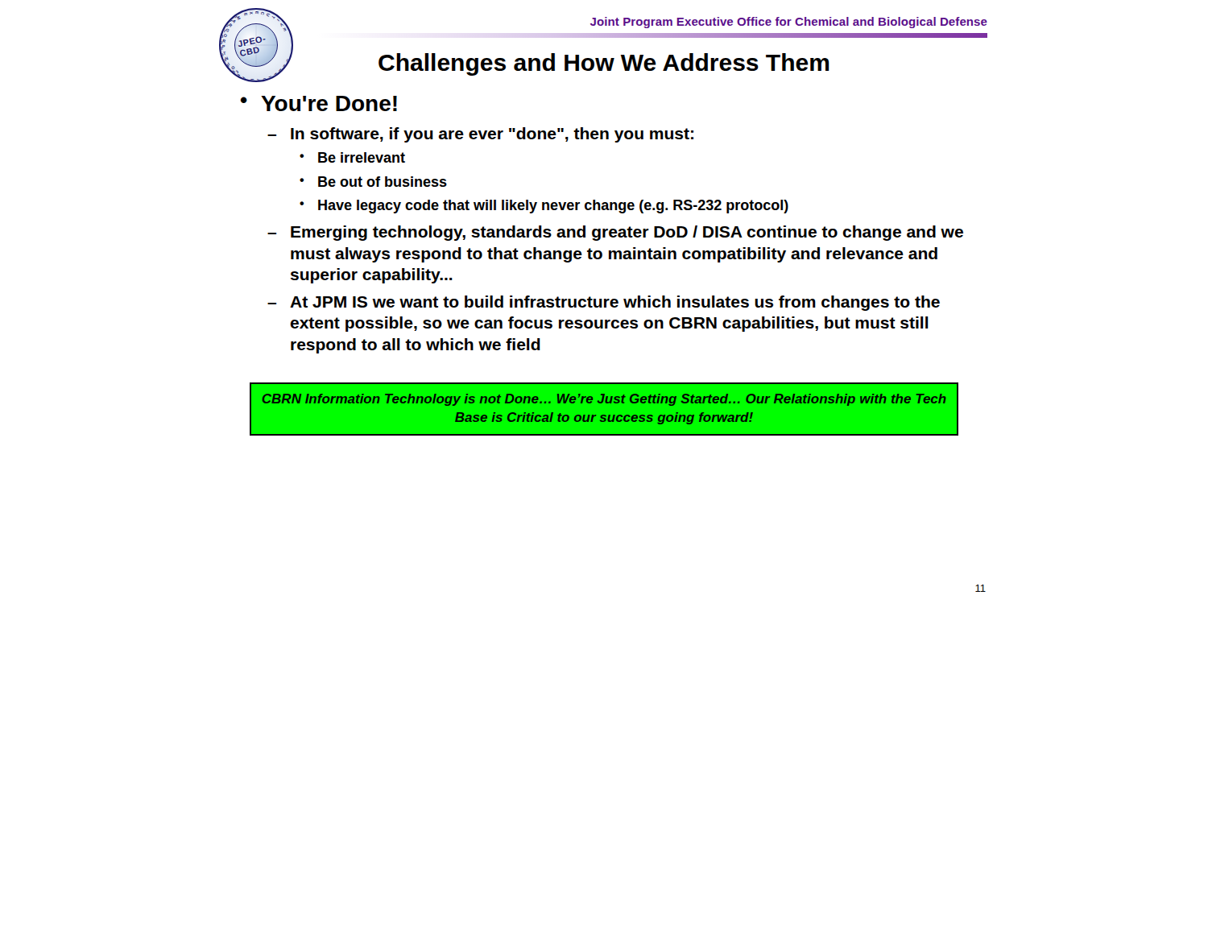Joint Program Executive Office for Chemical and Biological Defense
J O I N T P R O G R A M E X E C U T I V E C H E M I C A L A N D B I O L O G I C A L
JPEO-CBD
Challenges and How We Address Them
You're Done!
In software, if you are ever "done", then you must:
Be irrelevant
Be out of business
Have legacy code that will likely never change (e.g. RS-232 protocol)
Emerging technology, standards and greater DoD / DISA continue to change and we must always respond to that change to maintain compatibility and relevance and superior capability...
At JPM IS we want to build infrastructure which insulates us from changes to the extent possible, so we can focus resources on CBRN capabilities, but must still respond to all to which we field
CBRN Information Technology is not Done… We’re Just Getting Started… Our Relationship with the Tech Base is Critical to our success going forward!
11